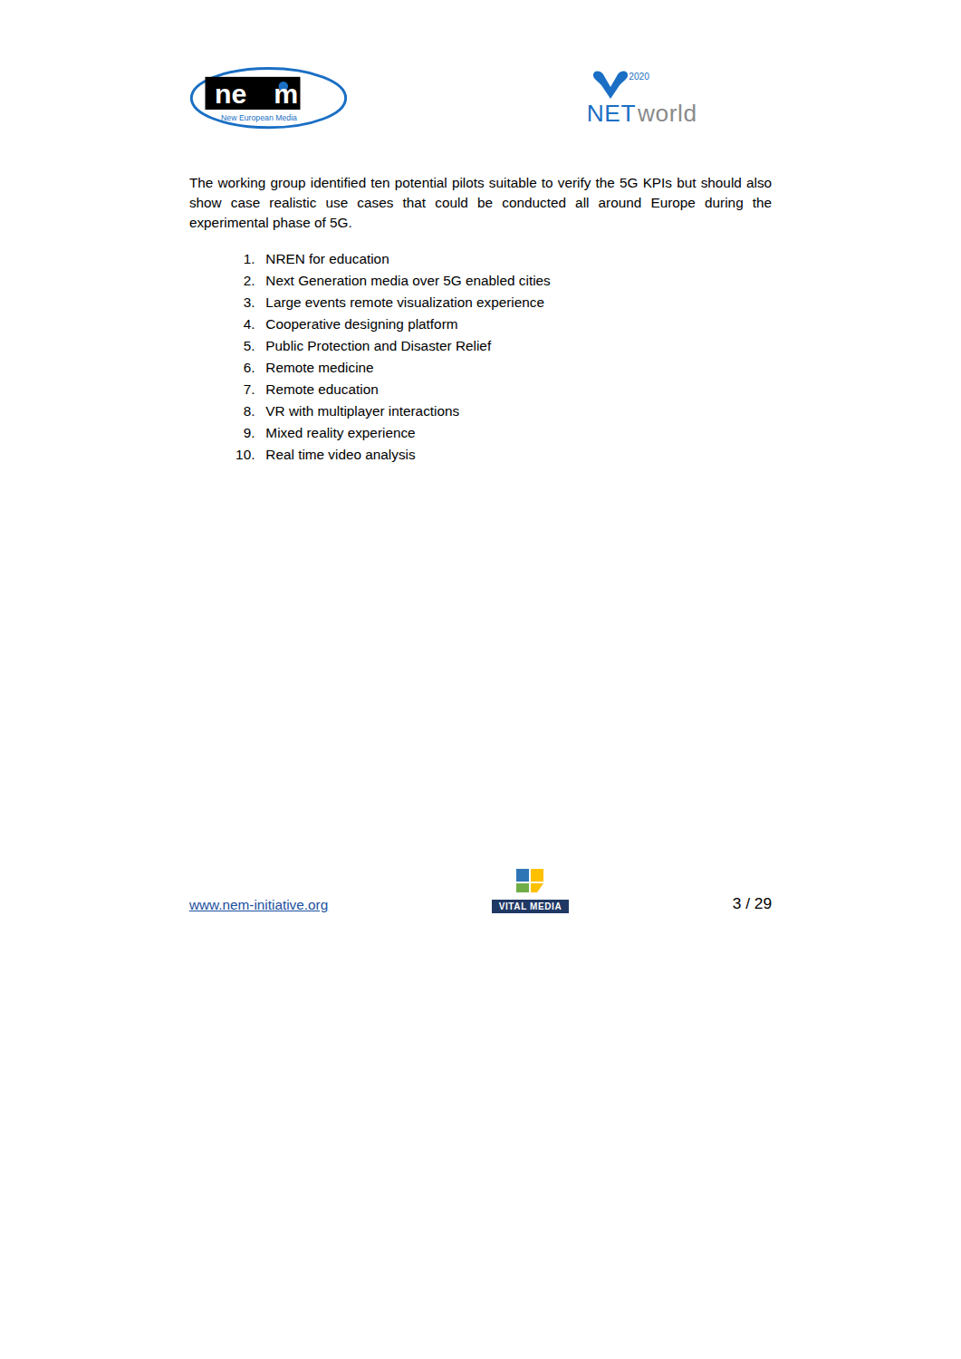ne m New European Media
2020 NET world
The working group identified ten potential pilots suitable to verify the 5G KPIs but should also show case realistic use cases that could be conducted all around Europe during the experimental phase of 5G.
NREN for education
Next Generation media over 5G enabled cities
Large events remote visualization experience
Cooperative designing platform
Public Protection and Disaster Relief
Remote medicine
Remote education
VR with multiplayer interactions
Mixed reality experience
Real time video analysis
www.nem-initiative.org
VITAL MEDIA
3 / 29